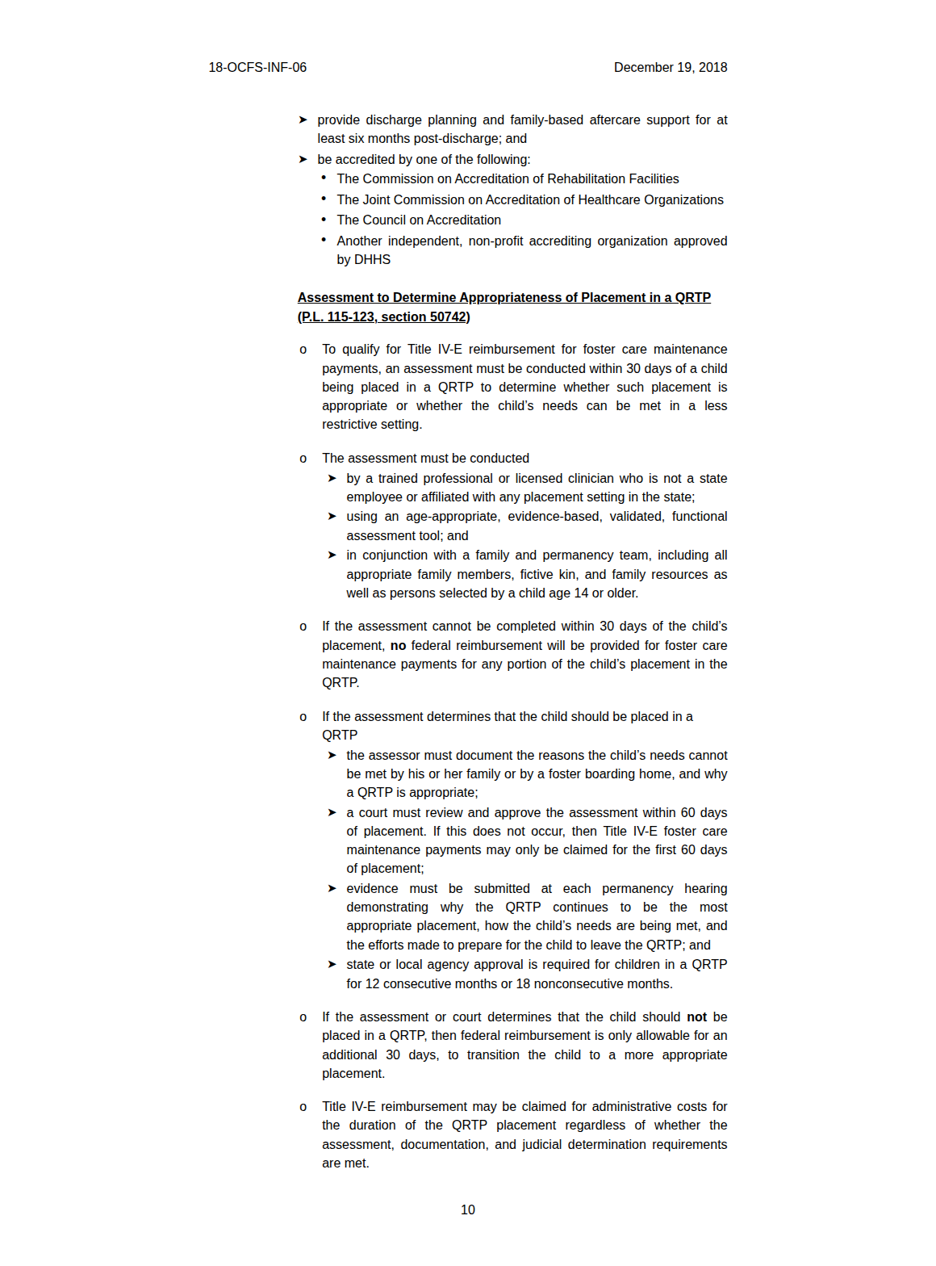18-OCFS-INF-06 December 19, 2018
provide discharge planning and family-based aftercare support for at least six months post-discharge; and
be accredited by one of the following:
The Commission on Accreditation of Rehabilitation Facilities
The Joint Commission on Accreditation of Healthcare Organizations
The Council on Accreditation
Another independent, non-profit accrediting organization approved by DHHS
Assessment to Determine Appropriateness of Placement in a QRTP (P.L. 115-123, section 50742)
To qualify for Title IV-E reimbursement for foster care maintenance payments, an assessment must be conducted within 30 days of a child being placed in a QRTP to determine whether such placement is appropriate or whether the child’s needs can be met in a less restrictive setting.
The assessment must be conducted
by a trained professional or licensed clinician who is not a state employee or affiliated with any placement setting in the state;
using an age-appropriate, evidence-based, validated, functional assessment tool; and
in conjunction with a family and permanency team, including all appropriate family members, fictive kin, and family resources as well as persons selected by a child age 14 or older.
If the assessment cannot be completed within 30 days of the child’s placement, no federal reimbursement will be provided for foster care maintenance payments for any portion of the child’s placement in the QRTP.
If the assessment determines that the child should be placed in a QRTP
the assessor must document the reasons the child’s needs cannot be met by his or her family or by a foster boarding home, and why a QRTP is appropriate;
a court must review and approve the assessment within 60 days of placement. If this does not occur, then Title IV-E foster care maintenance payments may only be claimed for the first 60 days of placement;
evidence must be submitted at each permanency hearing demonstrating why the QRTP continues to be the most appropriate placement, how the child’s needs are being met, and the efforts made to prepare for the child to leave the QRTP; and
state or local agency approval is required for children in a QRTP for 12 consecutive months or 18 nonconsecutive months.
If the assessment or court determines that the child should not be placed in a QRTP, then federal reimbursement is only allowable for an additional 30 days, to transition the child to a more appropriate placement.
Title IV-E reimbursement may be claimed for administrative costs for the duration of the QRTP placement regardless of whether the assessment, documentation, and judicial determination requirements are met.
10